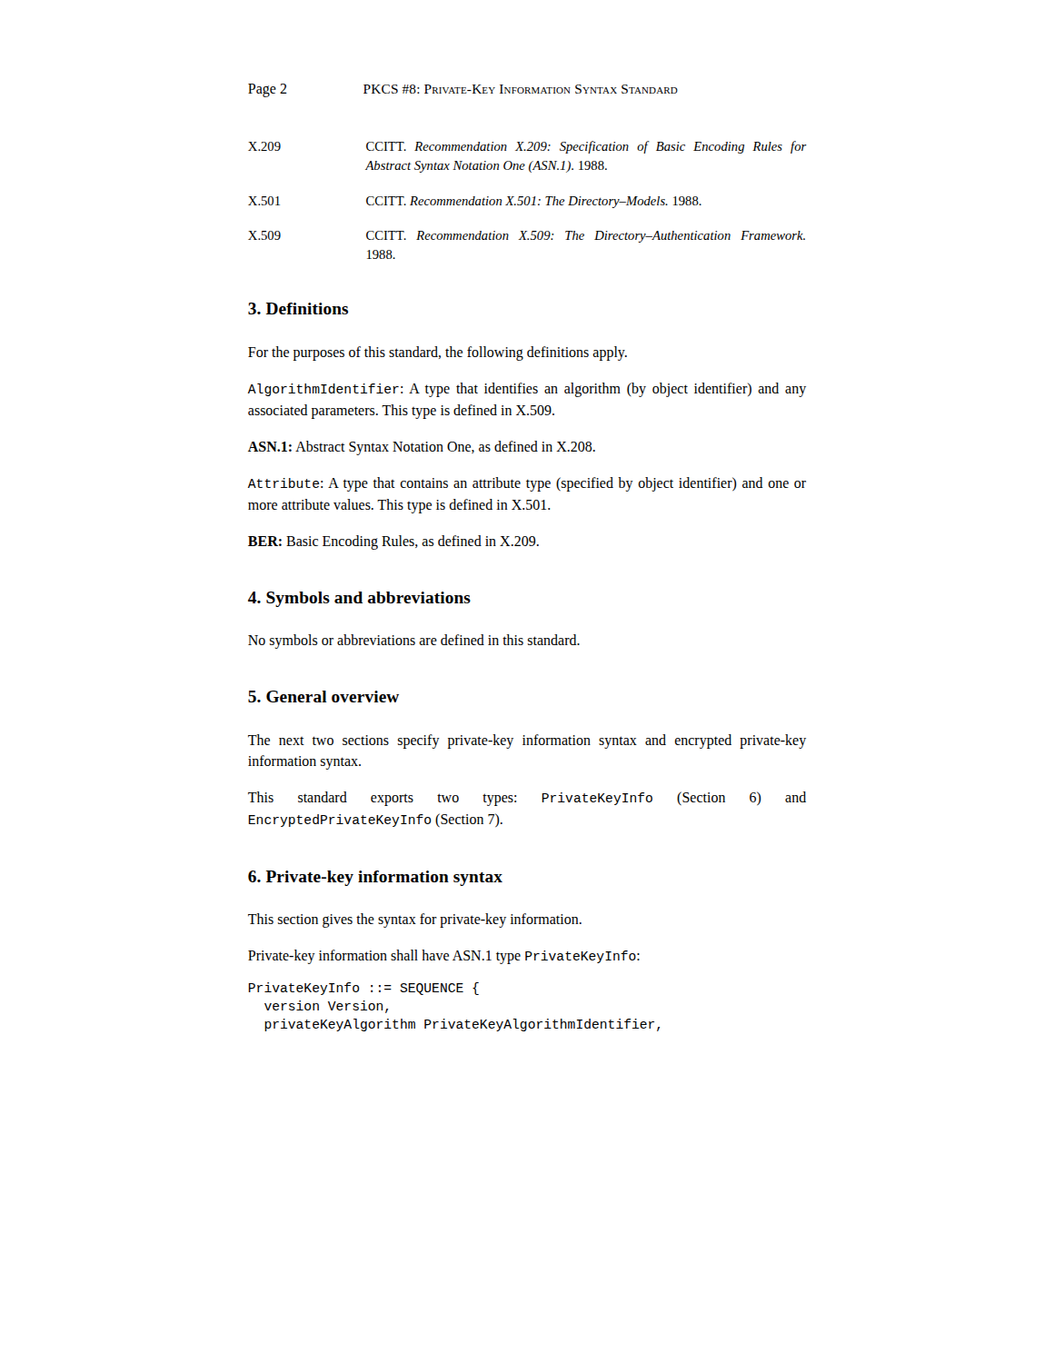Page 2
PKCS #8: Private-Key Information Syntax Standard
X.209
CCITT. Recommendation X.209: Specification of Basic Encoding Rules for Abstract Syntax Notation One (ASN.1). 1988.
X.501
CCITT. Recommendation X.501: The Directory–Models. 1988.
X.509
CCITT. Recommendation X.509: The Directory–Authentication Framework. 1988.
3. Definitions
For the purposes of this standard, the following definitions apply.
AlgorithmIdentifier: A type that identifies an algorithm (by object identifier) and any associated parameters. This type is defined in X.509.
ASN.1: Abstract Syntax Notation One, as defined in X.208.
Attribute: A type that contains an attribute type (specified by object identifier) and one or more attribute values. This type is defined in X.501.
BER: Basic Encoding Rules, as defined in X.209.
4. Symbols and abbreviations
No symbols or abbreviations are defined in this standard.
5. General overview
The next two sections specify private-key information syntax and encrypted private-key information syntax.
This standard exports two types: PrivateKeyInfo (Section 6) and EncryptedPrivateKeyInfo (Section 7).
6. Private-key information syntax
This section gives the syntax for private-key information.
Private-key information shall have ASN.1 type PrivateKeyInfo:
PrivateKeyInfo ::= SEQUENCE {
  version Version,
  privateKeyAlgorithm PrivateKeyAlgorithmIdentifier,